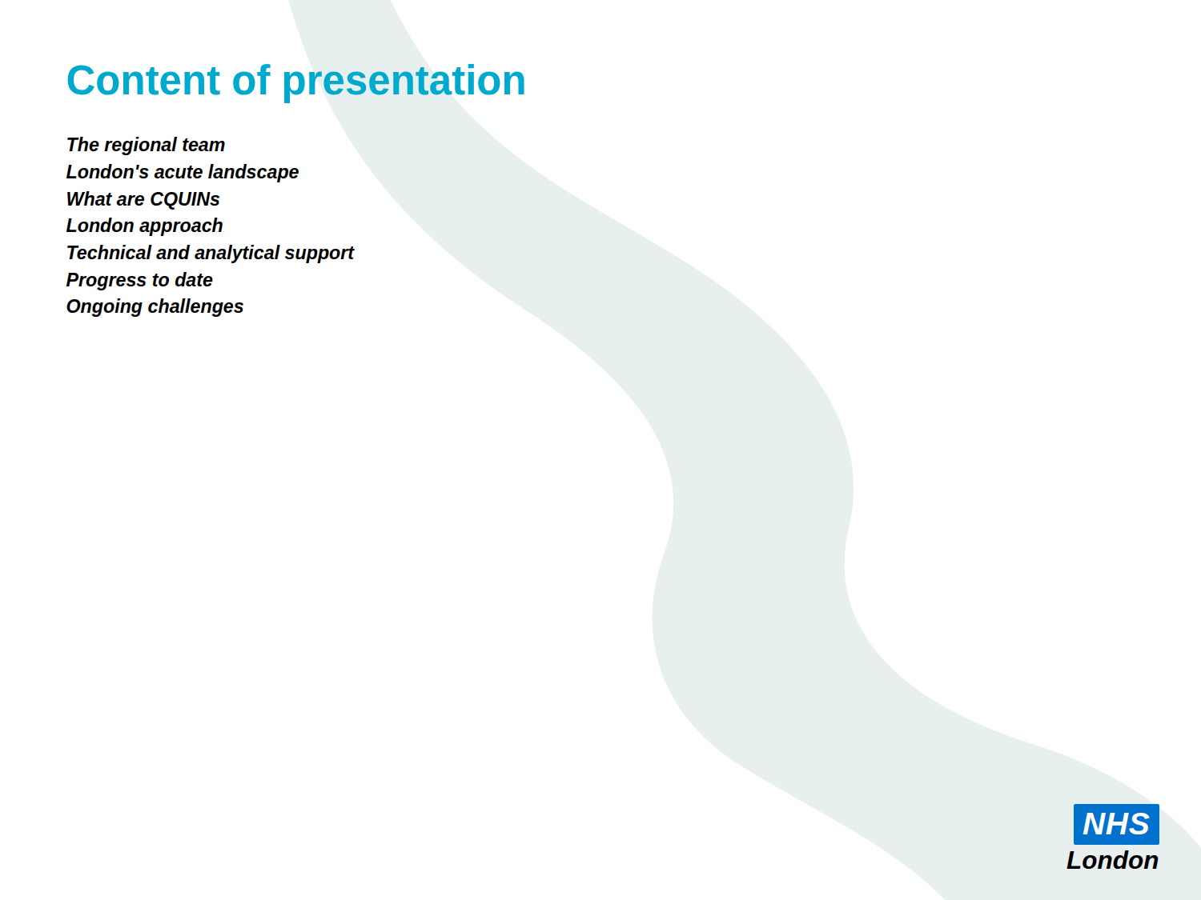Content of presentation
The regional team
London's acute landscape
What are CQUINs
London approach
Technical and analytical support
Progress to date
Ongoing challenges
NHS London